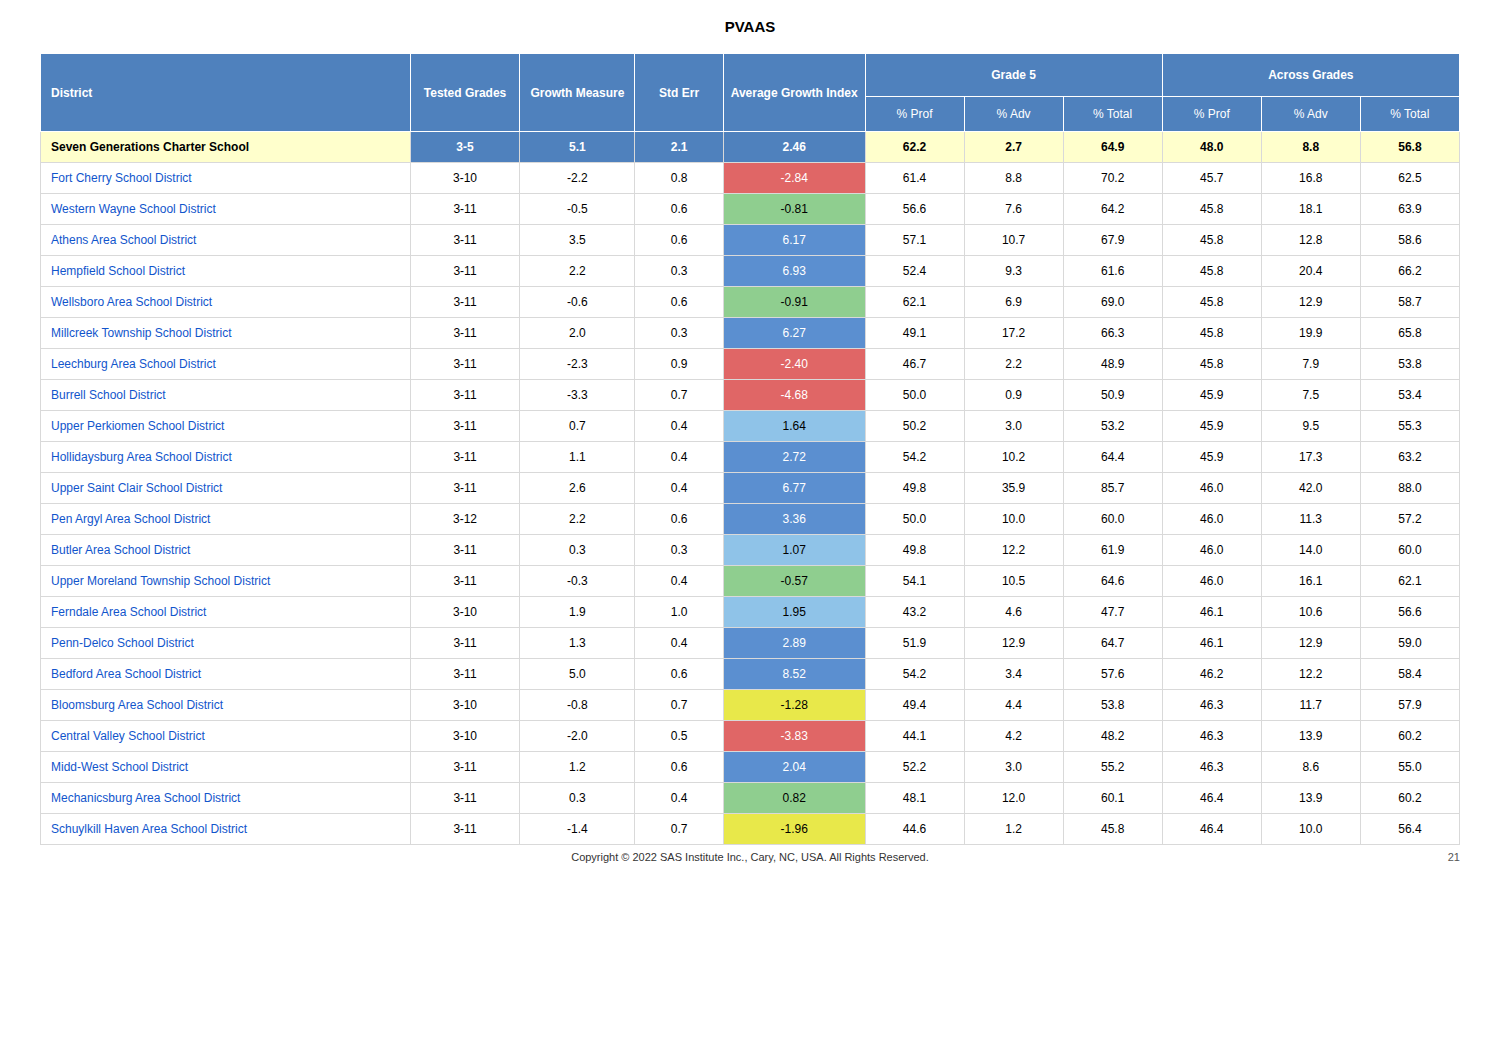PVAAS
| District | Tested Grades | Growth Measure | Std Err | Average Growth Index | Grade 5 | Across Grades |
| --- | --- | --- | --- | --- | --- | --- |
| % Prof | % Adv | % Total | % Prof | % Adv | % Total |
| Seven Generations Charter School | 3-5 | 5.1 | 2.1 | 2.46 | 62.2 | 2.7 | 64.9 | 48.0 | 8.8 | 56.8 |
| Fort Cherry School District | 3-10 | -2.2 | 0.8 | -2.84 | 61.4 | 8.8 | 70.2 | 45.7 | 16.8 | 62.5 |
| Western Wayne School District | 3-11 | -0.5 | 0.6 | -0.81 | 56.6 | 7.6 | 64.2 | 45.8 | 18.1 | 63.9 |
| Athens Area School District | 3-11 | 3.5 | 0.6 | 6.17 | 57.1 | 10.7 | 67.9 | 45.8 | 12.8 | 58.6 |
| Hempfield School District | 3-11 | 2.2 | 0.3 | 6.93 | 52.4 | 9.3 | 61.6 | 45.8 | 20.4 | 66.2 |
| Wellsboro Area School District | 3-11 | -0.6 | 0.6 | -0.91 | 62.1 | 6.9 | 69.0 | 45.8 | 12.9 | 58.7 |
| Millcreek Township School District | 3-11 | 2.0 | 0.3 | 6.27 | 49.1 | 17.2 | 66.3 | 45.8 | 19.9 | 65.8 |
| Leechburg Area School District | 3-11 | -2.3 | 0.9 | -2.40 | 46.7 | 2.2 | 48.9 | 45.8 | 7.9 | 53.8 |
| Burrell School District | 3-11 | -3.3 | 0.7 | -4.68 | 50.0 | 0.9 | 50.9 | 45.9 | 7.5 | 53.4 |
| Upper Perkiomen School District | 3-11 | 0.7 | 0.4 | 1.64 | 50.2 | 3.0 | 53.2 | 45.9 | 9.5 | 55.3 |
| Hollidaysburg Area School District | 3-11 | 1.1 | 0.4 | 2.72 | 54.2 | 10.2 | 64.4 | 45.9 | 17.3 | 63.2 |
| Upper Saint Clair School District | 3-11 | 2.6 | 0.4 | 6.77 | 49.8 | 35.9 | 85.7 | 46.0 | 42.0 | 88.0 |
| Pen Argyl Area School District | 3-12 | 2.2 | 0.6 | 3.36 | 50.0 | 10.0 | 60.0 | 46.0 | 11.3 | 57.2 |
| Butler Area School District | 3-11 | 0.3 | 0.3 | 1.07 | 49.8 | 12.2 | 61.9 | 46.0 | 14.0 | 60.0 |
| Upper Moreland Township School District | 3-11 | -0.3 | 0.4 | -0.57 | 54.1 | 10.5 | 64.6 | 46.0 | 16.1 | 62.1 |
| Ferndale Area School District | 3-10 | 1.9 | 1.0 | 1.95 | 43.2 | 4.6 | 47.7 | 46.1 | 10.6 | 56.6 |
| Penn-Delco School District | 3-11 | 1.3 | 0.4 | 2.89 | 51.9 | 12.9 | 64.7 | 46.1 | 12.9 | 59.0 |
| Bedford Area School District | 3-11 | 5.0 | 0.6 | 8.52 | 54.2 | 3.4 | 57.6 | 46.2 | 12.2 | 58.4 |
| Bloomsburg Area School District | 3-10 | -0.8 | 0.7 | -1.28 | 49.4 | 4.4 | 53.8 | 46.3 | 11.7 | 57.9 |
| Central Valley School District | 3-10 | -2.0 | 0.5 | -3.83 | 44.1 | 4.2 | 48.2 | 46.3 | 13.9 | 60.2 |
| Midd-West School District | 3-11 | 1.2 | 0.6 | 2.04 | 52.2 | 3.0 | 55.2 | 46.3 | 8.6 | 55.0 |
| Mechanicsburg Area School District | 3-11 | 0.3 | 0.4 | 0.82 | 48.1 | 12.0 | 60.1 | 46.4 | 13.9 | 60.2 |
| Schuylkill Haven Area School District | 3-11 | -1.4 | 0.7 | -1.96 | 44.6 | 1.2 | 45.8 | 46.4 | 10.0 | 56.4 |
Copyright © 2022 SAS Institute Inc., Cary, NC, USA. All Rights Reserved. 21